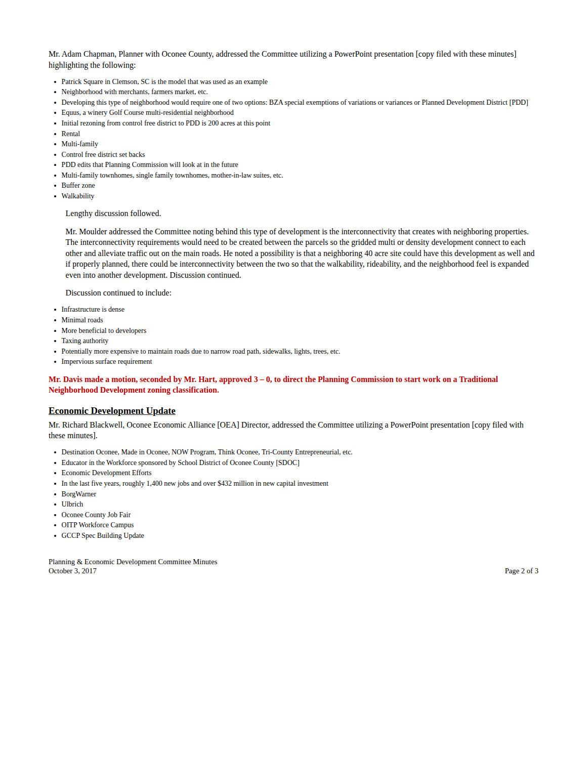Mr. Adam Chapman, Planner with Oconee County, addressed the Committee utilizing a PowerPoint presentation [copy filed with these minutes] highlighting the following:
Patrick Square in Clemson, SC is the model that was used as an example
Neighborhood with merchants, farmers market, etc.
Developing this type of neighborhood would require one of two options: BZA special exemptions of variations or variances or Planned Development District [PDD]
Equus, a winery Golf Course multi-residential neighborhood
Initial rezoning from control free district to PDD is 200 acres at this point
Rental
Multi-family
Control free district set backs
PDD edits that Planning Commission will look at in the future
Multi-family townhomes, single family townhomes, mother-in-law suites, etc.
Buffer zone
Walkability
Lengthy discussion followed.
Mr. Moulder addressed the Committee noting behind this type of development is the interconnectivity that creates with neighboring properties. The interconnectivity requirements would need to be created between the parcels so the gridded multi or density development connect to each other and alleviate traffic out on the main roads. He noted a possibility is that a neighboring 40 acre site could have this development as well and if properly planned, there could be interconnectivity between the two so that the walkability, rideability, and the neighborhood feel is expanded even into another development. Discussion continued.
Discussion continued to include:
Infrastructure is dense
Minimal roads
More beneficial to developers
Taxing authority
Potentially more expensive to maintain roads due to narrow road path, sidewalks, lights, trees, etc.
Impervious surface requirement
Mr. Davis made a motion, seconded by Mr. Hart, approved 3 – 0, to direct the Planning Commission to start work on a Traditional Neighborhood Development zoning classification.
Economic Development Update
Mr. Richard Blackwell, Oconee Economic Alliance [OEA] Director, addressed the Committee utilizing a PowerPoint presentation [copy filed with these minutes].
Destination Oconee, Made in Oconee, NOW Program, Think Oconee, Tri-County Entrepreneurial, etc.
Educator in the Workforce sponsored by School District of Oconee County [SDOC]
Economic Development Efforts
In the last five years, roughly 1,400 new jobs and over $432 million in new capital investment
BorgWarner
Ulbrich
Oconee County Job Fair
OITP Workforce Campus
GCCP Spec Building Update
Planning & Economic Development Committee Minutes October 3, 2017 Page 2 of 3